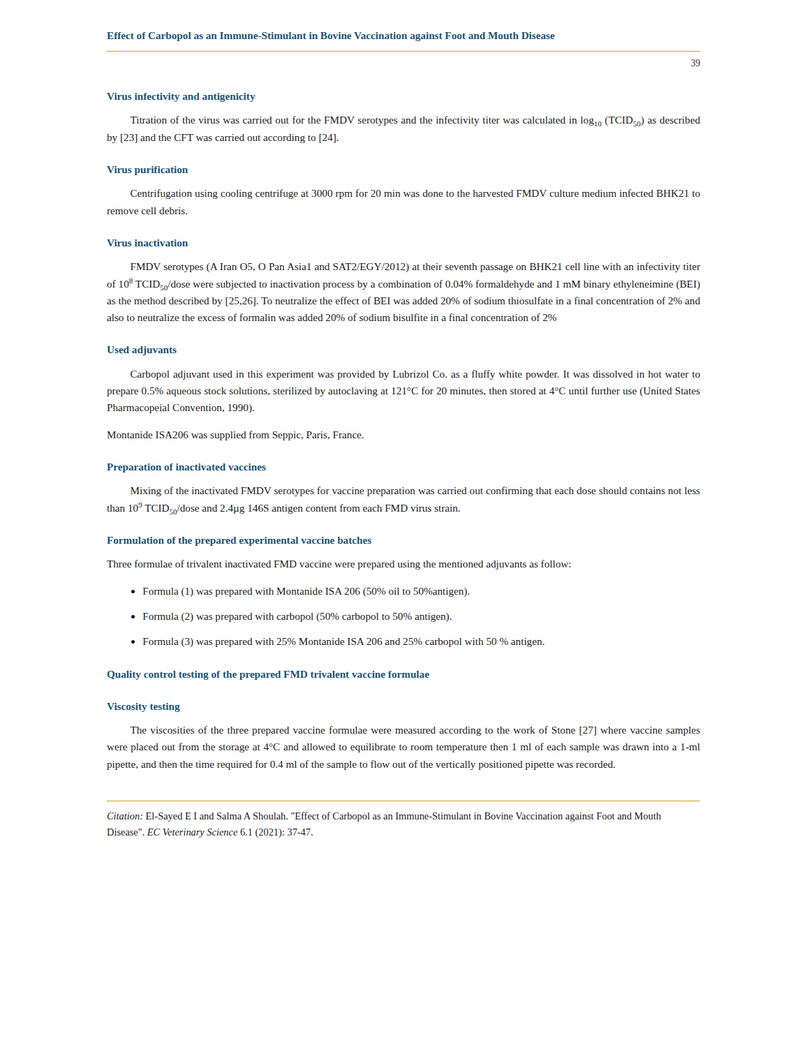Effect of Carbopol as an Immune-Stimulant in Bovine Vaccination against Foot and Mouth Disease
39
Virus infectivity and antigenicity
Titration of the virus was carried out for the FMDV serotypes and the infectivity titer was calculated in log10 (TCID50) as described by [23] and the CFT was carried out according to [24].
Virus purification
Centrifugation using cooling centrifuge at 3000 rpm for 20 min was done to the harvested FMDV culture medium infected BHK21 to remove cell debris.
Virus inactivation
FMDV serotypes (A Iran O5, O Pan Asia1 and SAT2/EGY/2012) at their seventh passage on BHK21 cell line with an infectivity titer of 108 TCID50/dose were subjected to inactivation process by a combination of 0.04% formaldehyde and 1 mM binary ethyleneimine (BEI) as the method described by [25,26]. To neutralize the effect of BEI was added 20% of sodium thiosulfate in a final concentration of 2% and also to neutralize the excess of formalin was added 20% of sodium bisulfite in a final concentration of 2%
Used adjuvants
Carbopol adjuvant used in this experiment was provided by Lubrizol Co. as a fluffy white powder. It was dissolved in hot water to prepare 0.5% aqueous stock solutions, sterilized by autoclaving at 121°C for 20 minutes, then stored at 4°C until further use (United States Pharmacopeial Convention, 1990).
Montanide ISA206 was supplied from Seppic, Paris, France.
Preparation of inactivated vaccines
Mixing of the inactivated FMDV serotypes for vaccine preparation was carried out confirming that each dose should contains not less than 109 TCID50/dose and 2.4µg 146S antigen content from each FMD virus strain.
Formulation of the prepared experimental vaccine batches
Three formulae of trivalent inactivated FMD vaccine were prepared using the mentioned adjuvants as follow:
Formula (1) was prepared with Montanide ISA 206 (50% oil to 50%antigen).
Formula (2) was prepared with carbopol (50% carbopol to 50% antigen).
Formula (3) was prepared with 25% Montanide ISA 206 and 25% carbopol with 50 % antigen.
Quality control testing of the prepared FMD trivalent vaccine formulae
Viscosity testing
The viscosities of the three prepared vaccine formulae were measured according to the work of Stone [27] where vaccine samples were placed out from the storage at 4°C and allowed to equilibrate to room temperature then 1 ml of each sample was drawn into a 1-ml pipette, and then the time required for 0.4 ml of the sample to flow out of the vertically positioned pipette was recorded.
Citation: El-Sayed E I and Salma A Shoulah. "Effect of Carbopol as an Immune-Stimulant in Bovine Vaccination against Foot and Mouth Disease". EC Veterinary Science 6.1 (2021): 37-47.